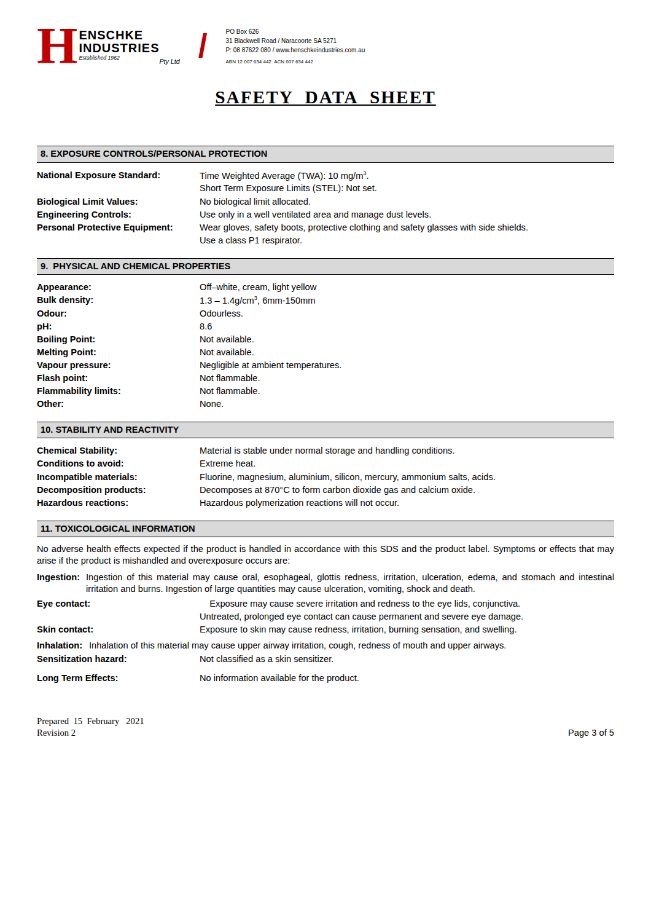H
ENSCHKE
INDUSTRIES
Established 1962
Pty Ltd
/
PO Box 626
31 Blackwell Road / Naracoorte SA 5271
P: 08 87622 080 / www.henschkeindustries.com.au
ABN 12 007 634 442 ACN 007 634 442
SAFETY DATA SHEET
8. EXPOSURE CONTROLS/PERSONAL PROTECTION
| National Exposure Standard: | Time Weighted Average (TWA): 10 mg/m 3 . |
| | Short Term Exposure Limits (STEL): Not set. |
| Biological Limit Values: | No biological limit allocated. |
| Engineering Controls: | Use only in a well ventilated area and manage dust levels. |
| Personal Protective Equipment: | Wear gloves, safety boots, protective clothing and safety glasses with side shields. |
| | Use a class P1 respirator. |
9. PHYSICAL AND CHEMICAL PROPERTIES
| Appearance: | Off–white, cream, light yellow |
| Bulk density: | 1.3 – 1.4g/cm 3 , 6mm-150mm |
| Odour: | Odourless. |
| pH: | 8.6 |
| Boiling Point: | Not available. |
| Melting Point: | Not available. |
| Vapour pressure: | Negligible at ambient temperatures. |
| Flash point: | Not flammable. |
| Flammability limits: | Not flammable. |
| Other: | None. |
10. STABILITY AND REACTIVITY
| Chemical Stability: | Material is stable under normal storage and handling conditions. |
| Conditions to avoid: | Extreme heat. |
| Incompatible materials: | Fluorine, magnesium, aluminium, silicon, mercury, ammonium salts, acids. |
| Decomposition products: | Decomposes at 870°C to form carbon dioxide gas and calcium oxide. |
| Hazardous reactions: | Hazardous polymerization reactions will not occur. |
11. TOXICOLOGICAL INFORMATION
No adverse health effects expected if the product is handled in accordance with this SDS and the product label. Symptoms or effects that may arise if the product is mishandled and overexposure occurs are:
Ingestion:
Ingestion of this material may cause oral, esophageal, glottis redness, irritation, ulceration, edema, and stomach and intestinal irritation and burns. Ingestion of large quantities may cause ulceration, vomiting, shock and death.
| Eye contact: | Exposure may cause severe irritation and redness to the eye lids, conjunctiva. |
| | Untreated, prolonged eye contact can cause permanent and severe eye damage. |
| Skin contact: | Exposure to skin may cause redness, irritation, burning sensation, and swelling. |
Inhalation:
Inhalation of this material may cause upper airway irritation, cough, redness of mouth and upper airways.
| Sensitization hazard: | Not classified as a skin sensitizer. |
| Long Term Effects: | No information available for the product. |
Prepared 15 February 2021
Revision 2
Page 3 of 5